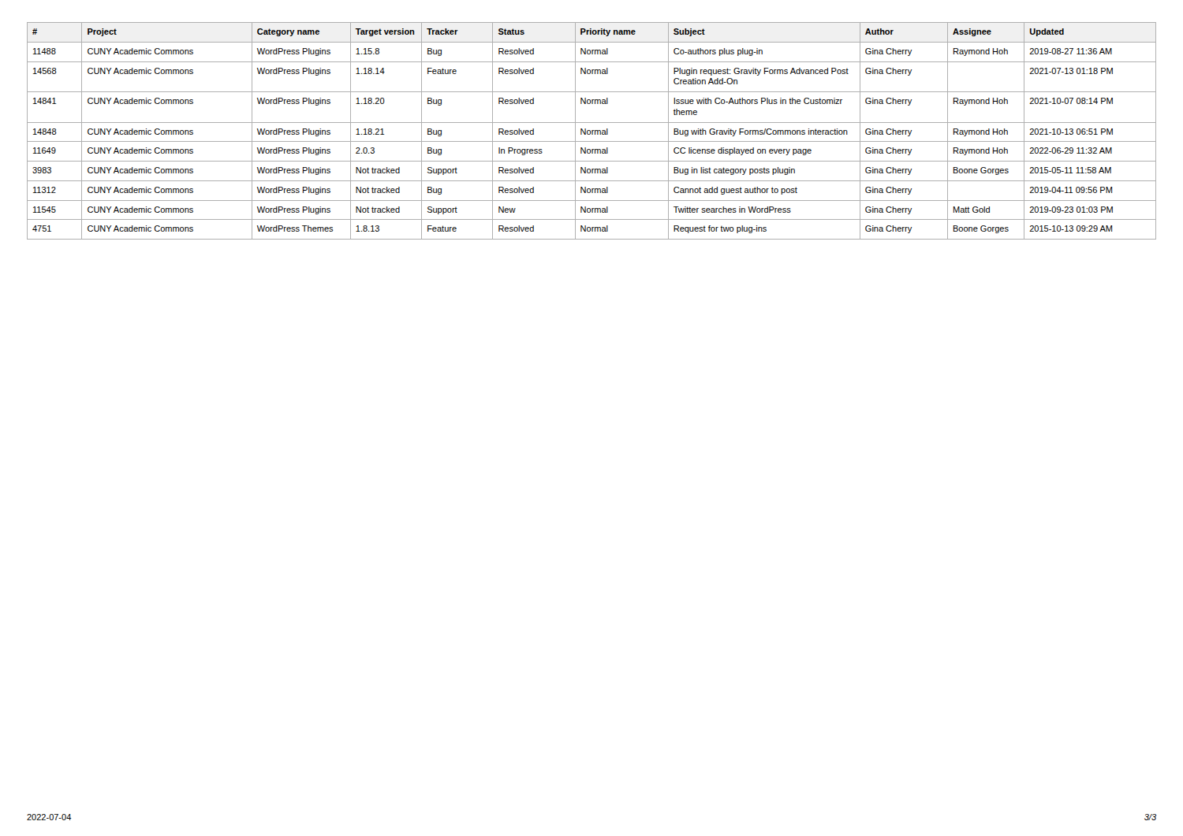| # | Project | Category name | Target version | Tracker | Status | Priority name | Subject | Author | Assignee | Updated |
| --- | --- | --- | --- | --- | --- | --- | --- | --- | --- | --- |
| 11488 | CUNY Academic Commons | WordPress Plugins | 1.15.8 | Bug | Resolved | Normal | Co-authors plus plug-in | Gina Cherry | Raymond Hoh | 2019-08-27 11:36 AM |
| 14568 | CUNY Academic Commons | WordPress Plugins | 1.18.14 | Feature | Resolved | Normal | Plugin request: Gravity Forms Advanced Post Creation Add-On | Gina Cherry | | 2021-07-13 01:18 PM |
| 14841 | CUNY Academic Commons | WordPress Plugins | 1.18.20 | Bug | Resolved | Normal | Issue with Co-Authors Plus in the Customizr theme | Gina Cherry | Raymond Hoh | 2021-10-07 08:14 PM |
| 14848 | CUNY Academic Commons | WordPress Plugins | 1.18.21 | Bug | Resolved | Normal | Bug with Gravity Forms/Commons interaction | Gina Cherry | Raymond Hoh | 2021-10-13 06:51 PM |
| 11649 | CUNY Academic Commons | WordPress Plugins | 2.0.3 | Bug | In Progress | Normal | CC license displayed on every page | Gina Cherry | Raymond Hoh | 2022-06-29 11:32 AM |
| 3983 | CUNY Academic Commons | WordPress Plugins | Not tracked | Support | Resolved | Normal | Bug in list category posts plugin | Gina Cherry | Boone Gorges | 2015-05-11 11:58 AM |
| 11312 | CUNY Academic Commons | WordPress Plugins | Not tracked | Bug | Resolved | Normal | Cannot add guest author to post | Gina Cherry | | 2019-04-11 09:56 PM |
| 11545 | CUNY Academic Commons | WordPress Plugins | Not tracked | Support | New | Normal | Twitter searches in WordPress | Gina Cherry | Matt Gold | 2019-09-23 01:03 PM |
| 4751 | CUNY Academic Commons | WordPress Themes | 1.8.13 | Feature | Resolved | Normal | Request for two plug-ins | Gina Cherry | Boone Gorges | 2015-10-13 09:29 AM |
2022-07-04 3/3